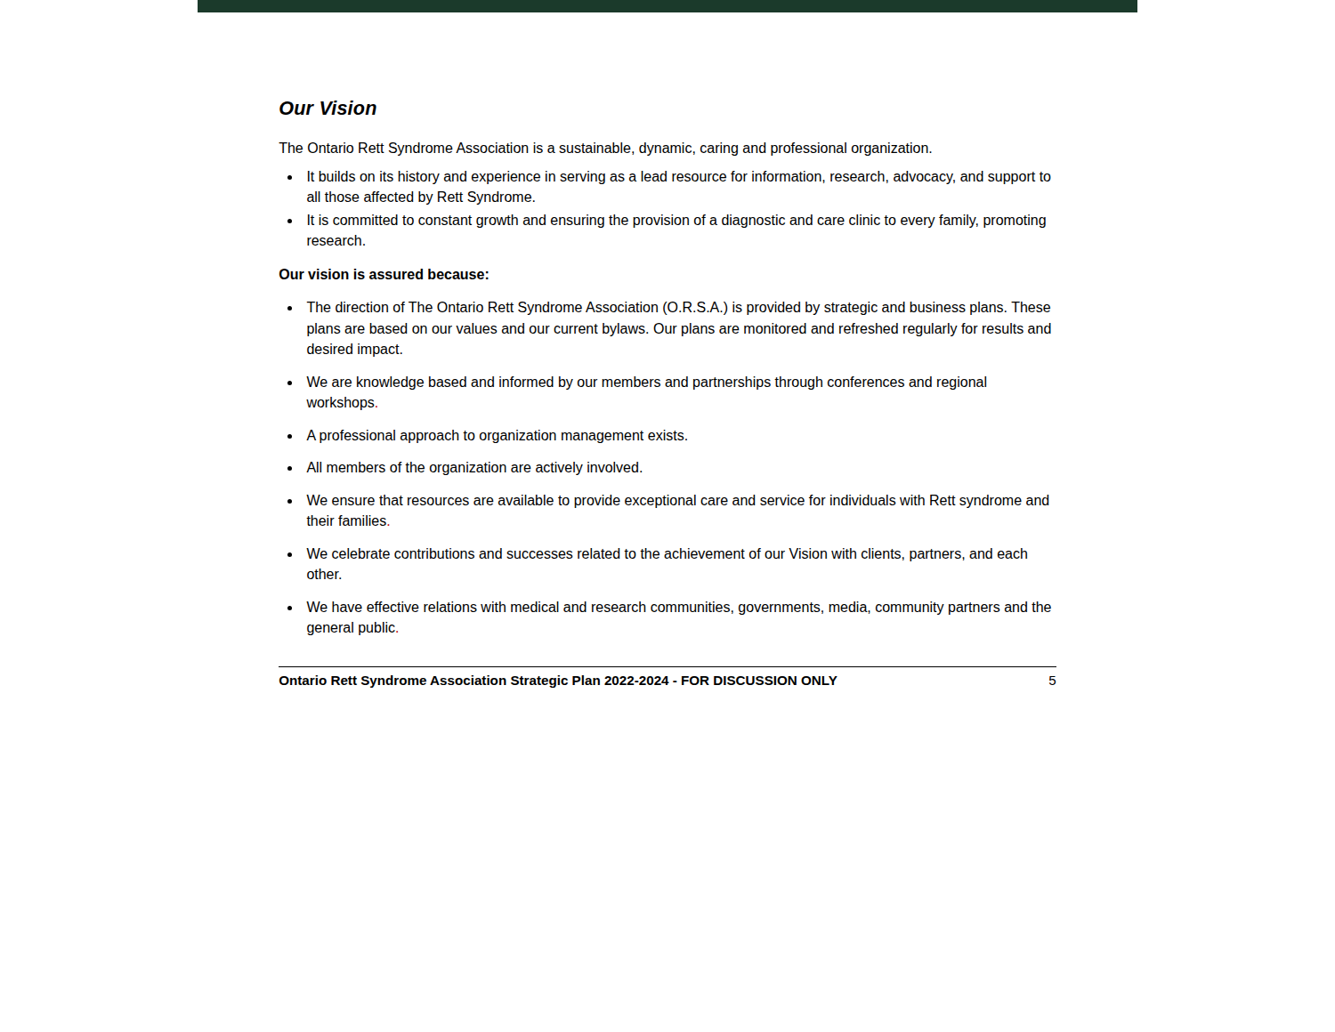Our Vision
The Ontario Rett Syndrome Association is a sustainable, dynamic, caring and professional organization.
It builds on its history and experience in serving as a lead resource for information, research, advocacy, and support to all those affected by Rett Syndrome.
It is committed to constant growth and ensuring the provision of a diagnostic and care clinic to every family, promoting research.
Our vision is assured because:
The direction of The Ontario Rett Syndrome Association (O.R.S.A.) is provided by strategic and business plans. These plans are based on our values and our current bylaws. Our plans are monitored and refreshed regularly for results and desired impact.
We are knowledge based and informed by our members and partnerships through conferences and regional workshops.
A professional approach to organization management exists.
All members of the organization are actively involved.
We ensure that resources are available to provide exceptional care and service for individuals with Rett syndrome and their families.
We celebrate contributions and successes related to the achievement of our Vision with clients, partners, and each other.
We have effective relations with medical and research communities, governments, media, community partners and the general public.
Ontario Rett Syndrome Association Strategic Plan 2022-2024 - FOR DISCUSSION ONLY 5